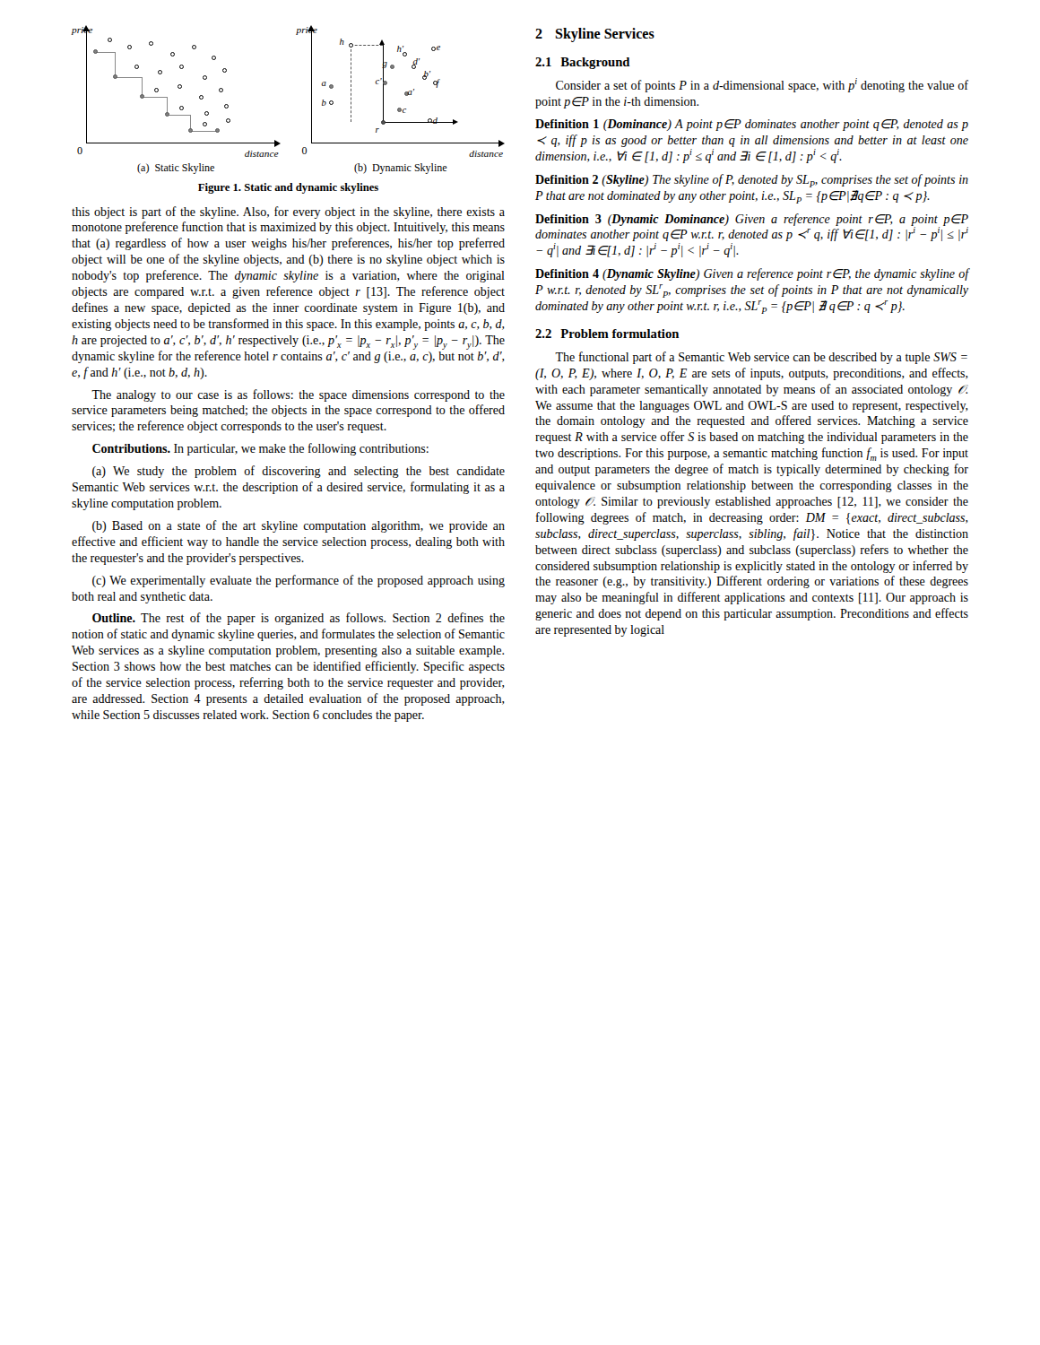price distance 0
(a) Static Skyline
price distance 0
r
h
h'
e
g
d'
c'
b'
f
a'
a
b
c
d
(b) Dynamic Skyline
Figure 1. Static and dynamic skylines
this object is part of the skyline. Also, for every object in the skyline, there exists a monotone preference function that is maximized by this object. Intuitively, this means that (a) regardless of how a user weighs his/her preferences, his/her top preferred object will be one of the skyline objects, and (b) there is no skyline object which is nobody's top preference. The dynamic skyline is a variation, where the original objects are compared w.r.t. a given reference object r [13]. The reference object defines a new space, depicted as the inner coordinate system in Figure 1(b), and existing objects need to be transformed in this space. In this example, points a, c, b, d, h are projected to a′, c′, b′, d′, h′ respectively (i.e., p′x = |px − rx|, p′y = |py − ry|). The dynamic skyline for the reference hotel r contains a′, c′ and g (i.e., a, c), but not b′, d′, e, f and h′ (i.e., not b, d, h).
The analogy to our case is as follows: the space dimensions correspond to the service parameters being matched; the objects in the space correspond to the offered services; the reference object corresponds to the user's request.
Contributions. In particular, we make the following contributions:
(a) We study the problem of discovering and selecting the best candidate Semantic Web services w.r.t. the description of a desired service, formulating it as a skyline computation problem.
(b) Based on a state of the art skyline computation algorithm, we provide an effective and efficient way to handle the service selection process, dealing both with the requester's and the provider's perspectives.
(c) We experimentally evaluate the performance of the proposed approach using both real and synthetic data.
Outline. The rest of the paper is organized as follows. Section 2 defines the notion of static and dynamic skyline queries, and formulates the selection of Semantic Web services as a skyline computation problem, presenting also a suitable example. Section 3 shows how the best matches can be identified efficiently. Specific aspects of the service selection process, referring both to the service requester and provider, are addressed. Section 4 presents a detailed evaluation of the proposed approach, while Section 5 discusses related work. Section 6 concludes the paper.
2 Skyline Services
2.1 Background
Consider a set of points P in a d-dimensional space, with pi denoting the value of point p∈P in the i-th dimension.
Definition 1 (Dominance) A point p∈P dominates another point q∈P, denoted as p ≺ q, iff p is as good or better than q in all dimensions and better in at least one dimension, i.e., ∀i ∈ [1, d] : pi ≤ qi and ∃i ∈ [1, d] : pi < qi.
Definition 2 (Skyline) The skyline of P, denoted by SLP, comprises the set of points in P that are not dominated by any other point, i.e., SLP = {p∈P|∄q∈P : q ≺ p}.
Definition 3 (Dynamic Dominance) Given a reference point r∈P, a point p∈P dominates another point q∈P w.r.t. r, denoted as p ≺r q, iff ∀i∈[1, d] : |ri − pi| ≤ |ri − qi| and ∃i∈[1, d] : |ri − pi| < |ri − qi|.
Definition 4 (Dynamic Skyline) Given a reference point r∈P, the dynamic skyline of P w.r.t. r, denoted by SLrP, comprises the set of points in P that are not dynamically dominated by any other point w.r.t. r, i.e., SLrP = {p∈P| ∄ q∈P : q ≺r p}.
2.2 Problem formulation
The functional part of a Semantic Web service can be described by a tuple SWS = (I, O, P, E), where I, O, P, E are sets of inputs, outputs, preconditions, and effects, with each parameter semantically annotated by means of an associated ontology 𝒪. We assume that the languages OWL and OWL-S are used to represent, respectively, the domain ontology and the requested and offered services. Matching a service request R with a service offer S is based on matching the individual parameters in the two descriptions. For this purpose, a semantic matching function fm is used. For input and output parameters the degree of match is typically determined by checking for equivalence or subsumption relationship between the corresponding classes in the ontology 𝒪. Similar to previously established approaches [12, 11], we consider the following degrees of match, in decreasing order: DM = {exact, direct_subclass, subclass, direct_superclass, superclass, sibling, fail}. Notice that the distinction between direct subclass (superclass) and subclass (superclass) refers to whether the considered subsumption relationship is explicitly stated in the ontology or inferred by the reasoner (e.g., by transitivity.) Different ordering or variations of these degrees may also be meaningful in different applications and contexts [11]. Our approach is generic and does not depend on this particular assumption. Preconditions and effects are represented by logical